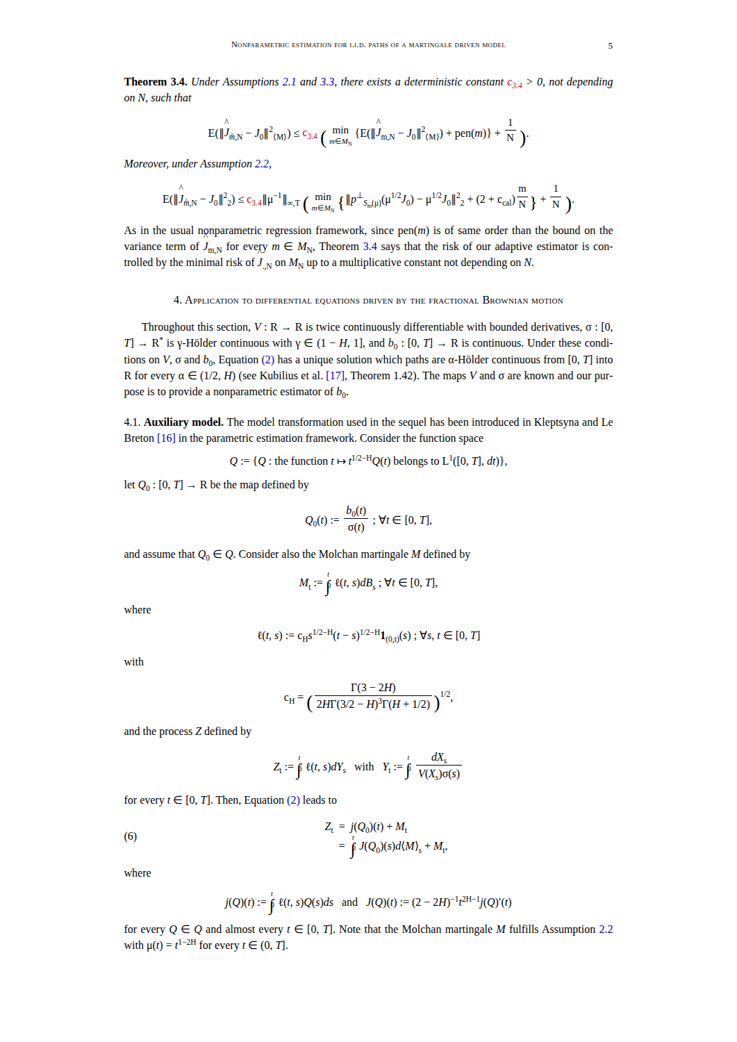Nonparametric estimation for i.i.d. paths of a martingale driven model 5
Theorem 3.4. Under Assumptions 2.1 and 3.3, there exists a deterministic constant c3.4 > 0, not depending on N, such that
E(∥^J^m,N − J0∥2⟨M⟩) ≤ c3.4 ( min m∈MN {E(∥^Jm,N − J0∥2⟨M⟩) + pen(m)} + 1 N ).
Moreover, under Assumption 2.2,
E(∥^J^m,N − J0∥22) ≤ c3.4∥μ−1∥∞,T ( min m∈MN {∥p⊥Sm(μ)(μ1/2J0) − μ1/2J0∥22 + (2 + ccal)mN} + 1 N ).
As in the usual nonparametric regression framework, since pen(m) is of same order than the bound on the variance term of ^Jm,N for every m ∈ MN, Theorem 3.4 says that the risk of our adaptive estimator is controlled by the minimal risk of ^J.,N on MN up to a multiplicative constant not depending on N.
4. Application to differential equations driven by the fractional Brownian motion
Throughout this section, V : R → R is twice continuously differentiable with bounded derivatives, σ : [0, T] → R* is γ-Hölder continuous with γ ∈ (1 − H, 1], and b0 : [0, T] → R is continuous. Under these conditions on V, σ and b0, Equation (2) has a unique solution which paths are α-Hölder continuous from [0, T] into R for every α ∈ (1/2, H) (see Kubilius et al. [17], Theorem 1.42). The maps V and σ are known and our purpose is to provide a nonparametric estimator of b0.
4.1. Auxiliary model.
The model transformation used in the sequel has been introduced in Kleptsyna and Le Breton [16] in the parametric estimation framework. Consider the function space
Q := {Q : the function t ↦ t1/2−HQ(t) belongs to L1([0, T], dt)},
let Q0 : [0, T] → R be the map defined by
Q0(t) := b0(t) σ(t) ; ∀t ∈ [0, T],
and assume that Q0 ∈ Q. Consider also the Molchan martingale M defined by
Mt := ∫t 0 ℓ(t, s)dBs ; ∀t ∈ [0, T],
where
ℓ(t, s) := cHs1/2−H(t − s)1/2−H1(0,t)(s) ; ∀s, t ∈ [0, T]
with
cH = (Γ(3 − 2H) 2HΓ(3/2 − H)3Γ(H + 1/2))1/2,
and the process Z defined by
Zt := ∫t 0 ℓ(t, s)dYs with Yt := ∫t 0 dXs V(Xs)σ(s)
for every t ∈ [0, T]. Then, Equation (2) leads to
(6)
Zt = j(Q0)(t) + Mt
= ∫t 0 J(Q0)(s)d⟨M⟩s + Mt,
where
j(Q)(t) := ∫t 0 ℓ(t, s)Q(s)ds and J(Q)(t) := (2 − 2H)−1t2H−1j(Q)′(t)
for every Q ∈ Q and almost every t ∈ [0, T]. Note that the Molchan martingale M fulfills Assumption 2.2 with μ(t) = t1−2H for every t ∈ (0, T].